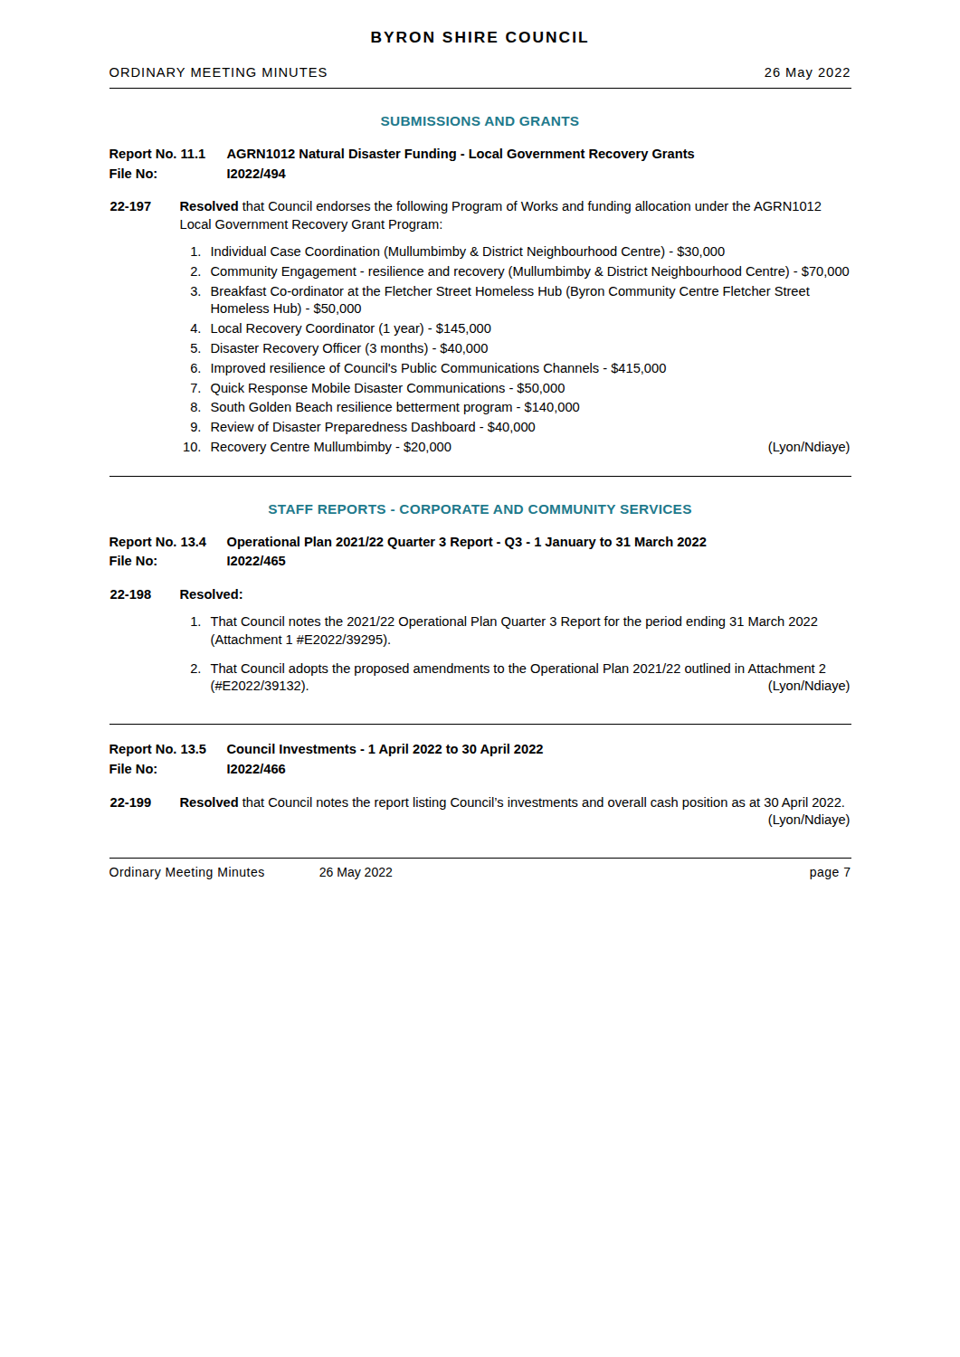BYRON SHIRE COUNCIL
ORDINARY MEETING MINUTES
26 May 2022
SUBMISSIONS AND GRANTS
| Report No. 11.1 | AGRN1012 Natural Disaster Funding - Local Government Recovery Grants |
| File No: | I2022/494 |
| 22-197 | Resolved that Council endorses the following Program of Works and funding allocation under the AGRN1012 Local Government Recovery Grant Program: Individual Case Coordination (Mullumbimby & District Neighbourhood Centre) - $30,000 Community Engagement - resilience and recovery (Mullumbimby & District Neighbourhood Centre) - $70,000 Breakfast Co-ordinator at the Fletcher Street Homeless Hub (Byron Community Centre Fletcher Street Homeless Hub) - $50,000 Local Recovery Coordinator (1 year) - $145,000 Disaster Recovery Officer (3 months) - $40,000 Improved resilience of Council's Public Communications Channels - $415,000 Quick Response Mobile Disaster Communications - $50,000 South Golden Beach resilience betterment program - $140,000 Review of Disaster Preparedness Dashboard - $40,000 Recovery Centre Mullumbimby - $20,000 (Lyon/Ndiaye) |
STAFF REPORTS - CORPORATE AND COMMUNITY SERVICES
| Report No. 13.4 | Operational Plan 2021/22 Quarter 3 Report - Q3 - 1 January to 31 March 2022 |
| File No: | I2022/465 |
| 22-198 | Resolved: That Council notes the 2021/22 Operational Plan Quarter 3 Report for the period ending 31 March 2022 (Attachment 1 #E2022/39295). That Council adopts the proposed amendments to the Operational Plan 2021/22 outlined in Attachment 2 (#E2022/39132). (Lyon/Ndiaye) |
| Report No. 13.5 | Council Investments - 1 April 2022 to 30 April 2022 |
| File No: | I2022/466 |
| 22-199 | Resolved that Council notes the report listing Council’s investments and overall cash position as at 30 April 2022. (Lyon/Ndiaye) |
Ordinary Meeting Minutes
26 May 2022
page 7